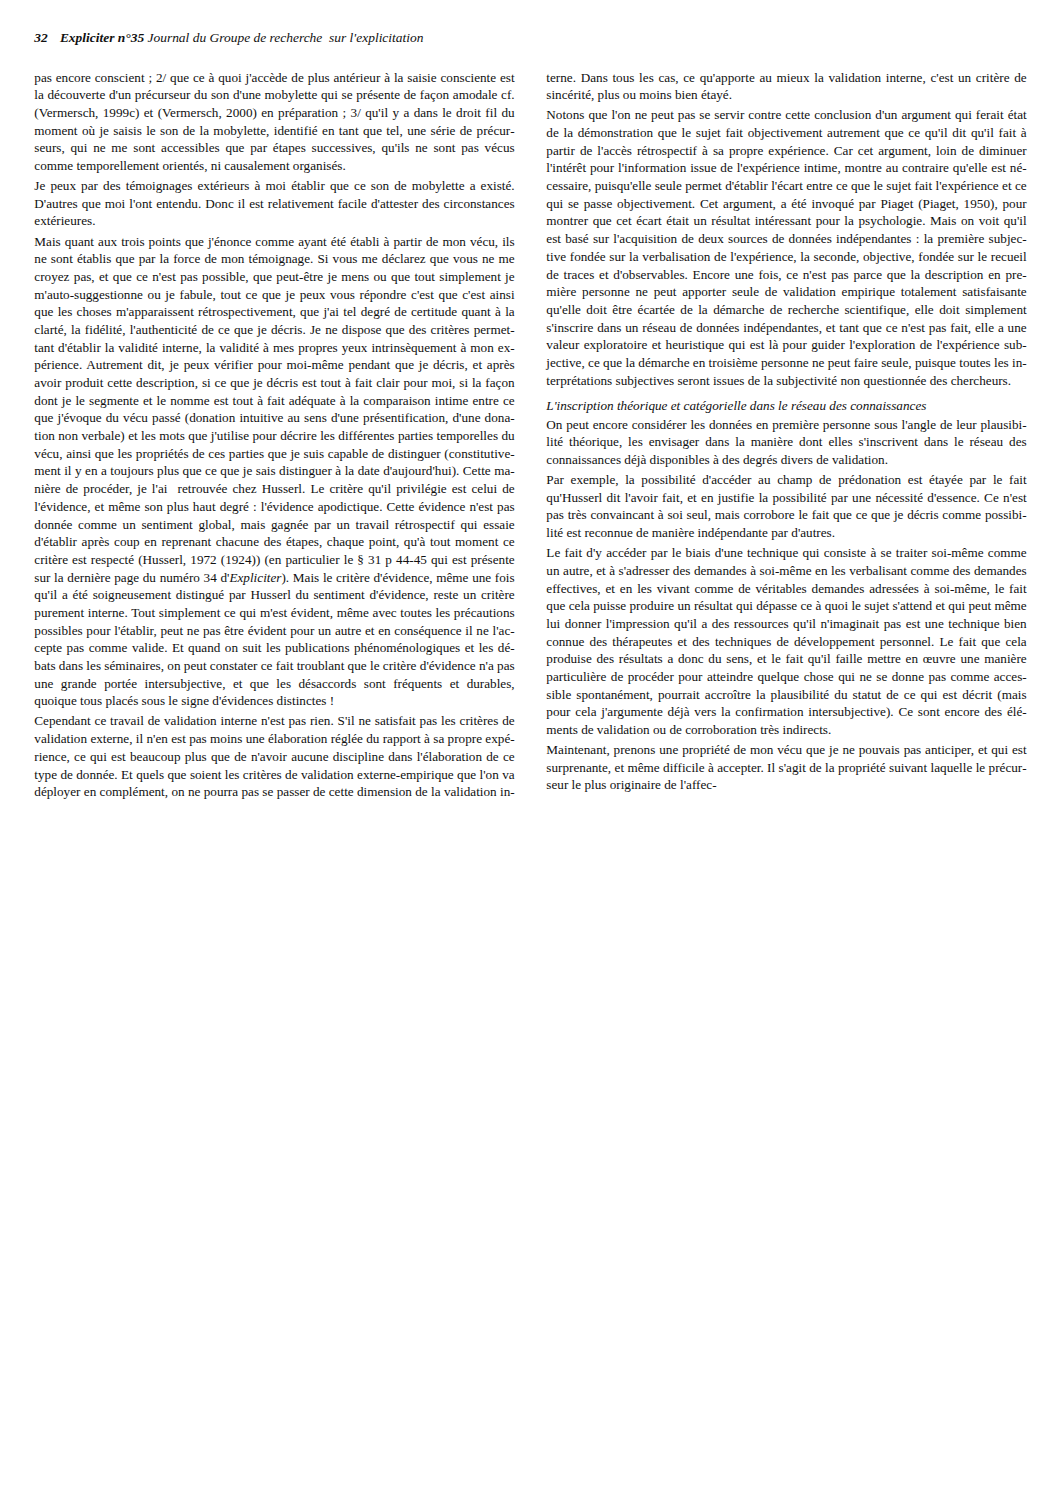32 Expliciter n°35 Journal du Groupe de recherche sur l'explicitation
pas encore conscient ; 2/ que ce à quoi j'accède de plus antérieur à la saisie consciente est la découverte d'un précurseur du son d'une mobylette qui se présente de façon amodale cf. (Vermersch, 1999c) et (Vermersch, 2000) en préparation ; 3/ qu'il y a dans le droit fil du moment où je saisis le son de la mobylette, identifié en tant que tel, une série de précurseurs, qui ne me sont accessibles que par étapes successives, qu'ils ne sont pas vécus comme temporellement orientés, ni causalement organisés.
Je peux par des témoignages extérieurs à moi établir que ce son de mobylette a existé. D'autres que moi l'ont entendu. Donc il est relativement facile d'attester des circonstances extérieures.
Mais quant aux trois points que j'énonce comme ayant été établi à partir de mon vécu, ils ne sont établis que par la force de mon témoignage. Si vous me déclarez que vous ne me croyez pas, et que ce n'est pas possible, que peut-être je mens ou que tout simplement je m'auto-suggestionne ou je fabule, tout ce que je peux vous répondre c'est que c'est ainsi que les choses m'apparaissent rétrospectivement, que j'ai tel degré de certitude quant à la clarté, la fidélité, l'authenticité de ce que je décris. Je ne dispose que des critères permettant d'établir la validité interne, la validité à mes propres yeux intrinsèquement à mon expérience. Autrement dit, je peux vérifier pour moi-même pendant que je décris, et après avoir produit cette description, si ce que je décris est tout à fait clair pour moi, si la façon dont je le segmente et le nomme est tout à fait adéquate à la comparaison intime entre ce que j'évoque du vécu passé (donation intuitive au sens d'une présentification, d'une donation non verbale) et les mots que j'utilise pour décrire les différentes parties temporelles du vécu, ainsi que les propriétés de ces parties que je suis capable de distinguer (constitutivement il y en a toujours plus que ce que je sais distinguer à la date d'aujourd'hui). Cette manière de procéder, je l'ai retrouvée chez Husserl. Le critère qu'il privilégie est celui de l'évidence, et même son plus haut degré : l'évidence apodictique. Cette évidence n'est pas donnée comme un sentiment global, mais gagnée par un travail rétrospectif qui essaie d'établir après coup en reprenant chacune des étapes, chaque point, qu'à tout moment ce critère est respecté (Husserl, 1972 (1924)) (en particulier le § 31 p 44-45 qui est présente sur la dernière page du numéro 34 d'Expliciter). Mais le critère d'évidence, même une fois qu'il a été soigneusement distingué par Husserl du sentiment d'évidence, reste un critère purement interne. Tout simplement ce qui m'est évident, même avec toutes les précautions possibles pour l'établir, peut ne pas être évident pour un autre et en conséquence il ne l'accepte pas comme valide. Et quand on suit les publications phénoménologiques et les débats dans les séminaires, on peut constater ce fait troublant que le critère d'évidence n'a pas une grande portée intersubjective, et que les désaccords sont fréquents et durables, quoique tous placés sous le signe d'évidences distinctes !
Cependant ce travail de validation interne n'est pas rien. S'il ne satisfait pas les critères de validation externe, il n'en est pas moins une élaboration réglée du rapport à sa propre expérience, ce qui est beaucoup plus que de n'avoir aucune discipline dans l'élaboration de ce type de donnée. Et quels que soient les critères de validation externe-empirique que l'on va déployer en complément, on ne pourra pas se passer de cette dimension de la validation interne. Dans tous les cas, ce qu'apporte au mieux la validation interne, c'est un critère de sincérité, plus ou moins bien étayé.
Notons que l'on ne peut pas se servir contre cette conclusion d'un argument qui ferait état de la démonstration que le sujet fait objectivement autrement que ce qu'il dit qu'il fait à partir de l'accès rétrospectif à sa propre expérience. Car cet argument, loin de diminuer l'intérêt pour l'information issue de l'expérience intime, montre au contraire qu'elle est nécessaire, puisqu'elle seule permet d'établir l'écart entre ce que le sujet fait l'expérience et ce qui se passe objectivement. Cet argument, a été invoqué par Piaget (Piaget, 1950), pour montrer que cet écart était un résultat intéressant pour la psychologie. Mais on voit qu'il est basé sur l'acquisition de deux sources de données indépendantes : la première subjective fondée sur la verbalisation de l'expérience, la seconde, objective, fondée sur le recueil de traces et d'observables. Encore une fois, ce n'est pas parce que la description en première personne ne peut apporter seule de validation empirique totalement satisfaisante qu'elle doit être écartée de la démarche de recherche scientifique, elle doit simplement s'inscrire dans un réseau de données indépendantes, et tant que ce n'est pas fait, elle a une valeur exploratoire et heuristique qui est là pour guider l'exploration de l'expérience subjective, ce que la démarche en troisième personne ne peut faire seule, puisque toutes les interprétations subjectives seront issues de la subjectivité non questionnée des chercheurs.
L'inscription théorique et catégorielle dans le réseau des connaissances
On peut encore considérer les données en première personne sous l'angle de leur plausibilité théorique, les envisager dans la manière dont elles s'inscrivent dans le réseau des connaissances déjà disponibles à des degrés divers de validation.
Par exemple, la possibilité d'accéder au champ de prédonation est étayée par le fait qu'Husserl dit l'avoir fait, et en justifie la possibilité par une nécessité d'essence. Ce n'est pas très convaincant à soi seul, mais corrobore le fait que ce que je décris comme possibilité est reconnue de manière indépendante par d'autres.
Le fait d'y accéder par le biais d'une technique qui consiste à se traiter soi-même comme un autre, et à s'adresser des demandes à soi-même en les verbalisant comme des demandes effectives, et en les vivant comme de véritables demandes adressées à soi-même, le fait que cela puisse produire un résultat qui dépasse ce à quoi le sujet s'attend et qui peut même lui donner l'impression qu'il a des ressources qu'il n'imaginait pas est une technique bien connue des thérapeutes et des techniques de développement personnel. Le fait que cela produise des résultats a donc du sens, et le fait qu'il faille mettre en œuvre une manière particulière de procéder pour atteindre quelque chose qui ne se donne pas comme accessible spontanément, pourrait accroître la plausibilité du statut de ce qui est décrit (mais pour cela j'argumente déjà vers la confirmation intersubjective). Ce sont encore des éléments de validation ou de corroboration très indirects.
Maintenant, prenons une propriété de mon vécu que je ne pouvais pas anticiper, et qui est surprenante, et même difficile à accepter. Il s'agit de la propriété suivant laquelle le précurseur le plus originaire de l'affec-